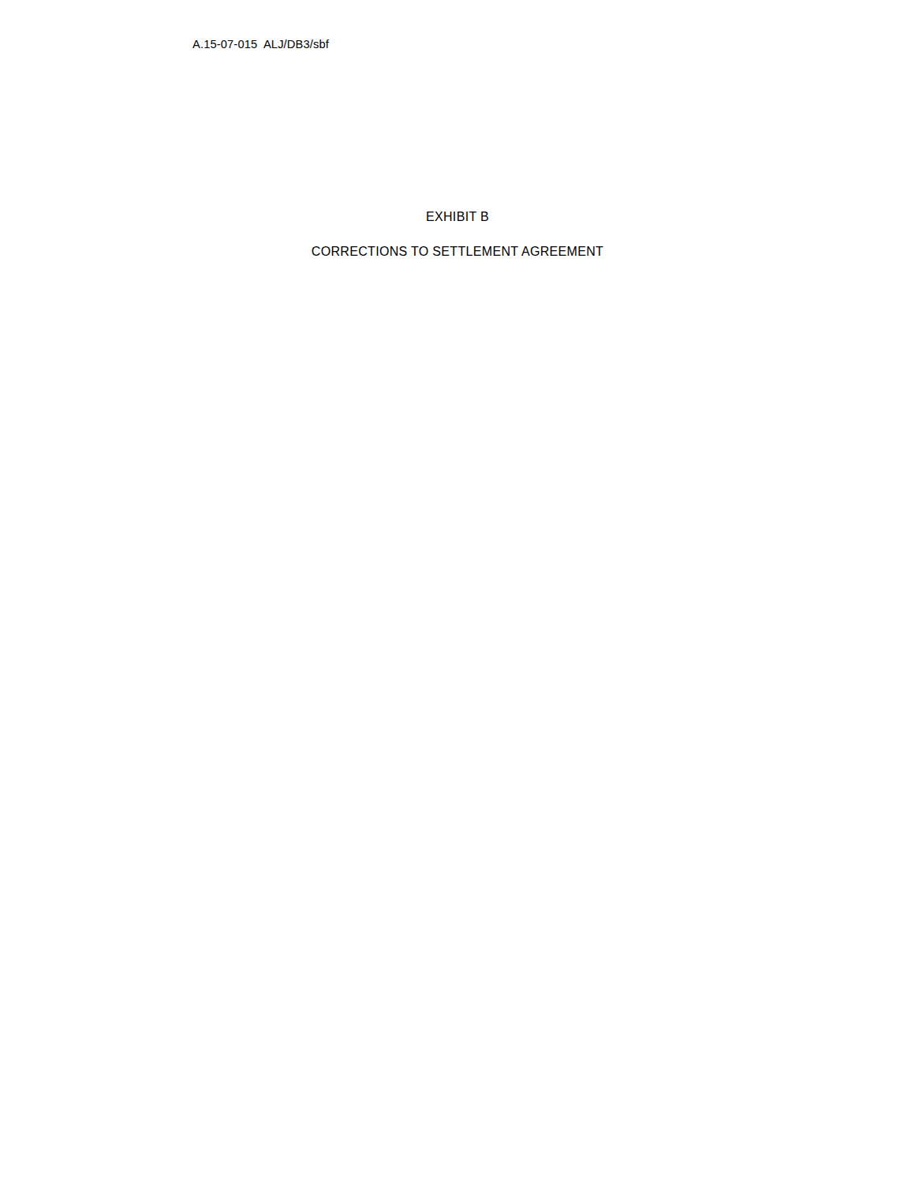A.15-07-015 ALJ/DB3/sbf
EXHIBIT B
CORRECTIONS TO SETTLEMENT AGREEMENT